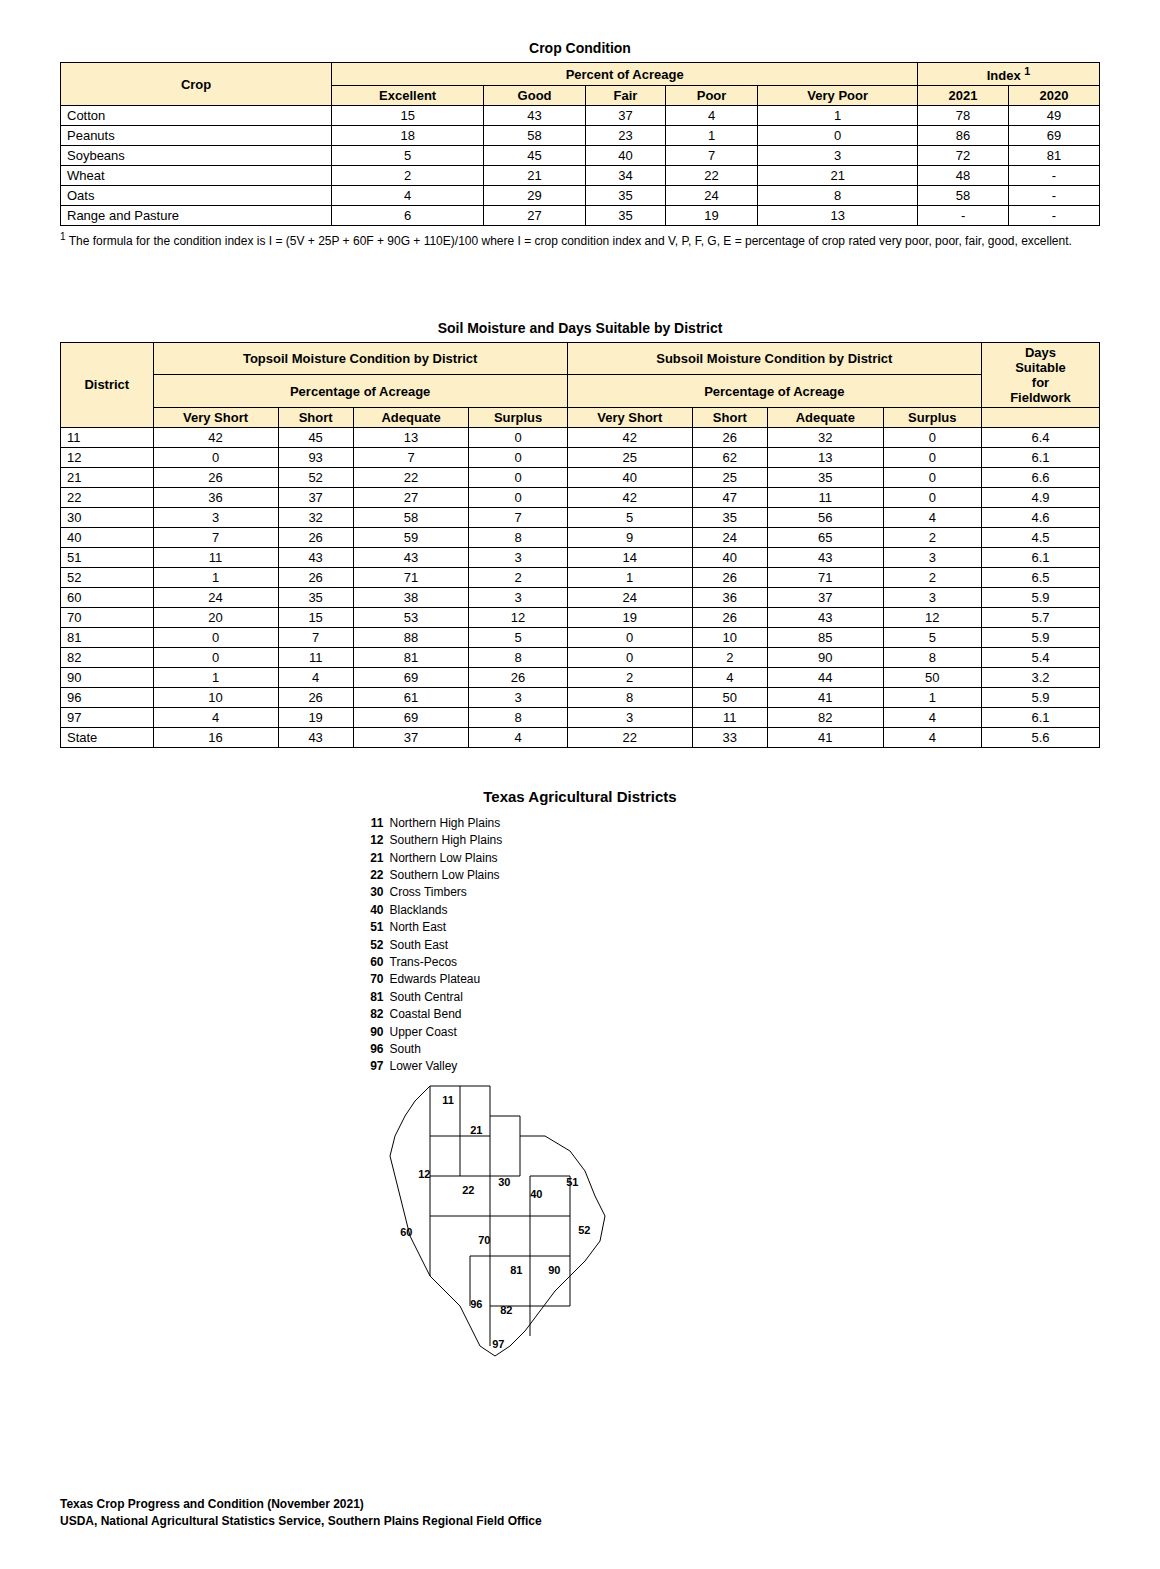Crop Condition
| Crop | Percent of Acreage | Index 1 |
| --- | --- | --- |
| Excellent | Good | Fair | Poor | Very Poor | 2021 | 2020 |
| Cotton | 15 | 43 | 37 | 4 | 1 | 78 | 49 |
| Peanuts | 18 | 58 | 23 | 1 | 0 | 86 | 69 |
| Soybeans | 5 | 45 | 40 | 7 | 3 | 72 | 81 |
| Wheat | 2 | 21 | 34 | 22 | 21 | 48 | - |
| Oats | 4 | 29 | 35 | 24 | 8 | 58 | - |
| Range and Pasture | 6 | 27 | 35 | 19 | 13 | - | - |
1 The formula for the condition index is I = (5V + 25P + 60F + 90G + 110E)/100 where I = crop condition index and V, P, F, G, E = percentage of crop rated very poor, poor, fair, good, excellent.
Soil Moisture and Days Suitable by District
| District | Topsoil Moisture Condition by District | Subsoil Moisture Condition by District | Days Suitable for Fieldwork |
| --- | --- | --- | --- |
| Percentage of Acreage | Percentage of Acreage |
| Very Short | Short | Adequate | Surplus | Very Short | Short | Adequate | Surplus | |
| 11 | 42 | 45 | 13 | 0 | 42 | 26 | 32 | 0 | 6.4 |
| 12 | 0 | 93 | 7 | 0 | 25 | 62 | 13 | 0 | 6.1 |
| 21 | 26 | 52 | 22 | 0 | 40 | 25 | 35 | 0 | 6.6 |
| 22 | 36 | 37 | 27 | 0 | 42 | 47 | 11 | 0 | 4.9 |
| 30 | 3 | 32 | 58 | 7 | 5 | 35 | 56 | 4 | 4.6 |
| 40 | 7 | 26 | 59 | 8 | 9 | 24 | 65 | 2 | 4.5 |
| 51 | 11 | 43 | 43 | 3 | 14 | 40 | 43 | 3 | 6.1 |
| 52 | 1 | 26 | 71 | 2 | 1 | 26 | 71 | 2 | 6.5 |
| 60 | 24 | 35 | 38 | 3 | 24 | 36 | 37 | 3 | 5.9 |
| 70 | 20 | 15 | 53 | 12 | 19 | 26 | 43 | 12 | 5.7 |
| 81 | 0 | 7 | 88 | 5 | 0 | 10 | 85 | 5 | 5.9 |
| 82 | 0 | 11 | 81 | 8 | 0 | 2 | 90 | 8 | 5.4 |
| 90 | 1 | 4 | 69 | 26 | 2 | 4 | 44 | 50 | 3.2 |
| 96 | 10 | 26 | 61 | 3 | 8 | 50 | 41 | 1 | 5.9 |
| 97 | 4 | 19 | 69 | 8 | 3 | 11 | 82 | 4 | 6.1 |
| State | 16 | 43 | 37 | 4 | 22 | 33 | 41 | 4 | 5.6 |
Texas Agricultural Districts
| 11 | Northern High Plains |
| 12 | Southern High Plains |
| 21 | Northern Low Plains |
| 22 | Southern Low Plains |
| 30 | Cross Timbers |
| 40 | Blacklands |
| 51 | North East |
| 52 | South East |
| 60 | Trans-Pecos |
| 70 | Edwards Plateau |
| 81 | South Central |
| 82 | Coastal Bend |
| 90 | Upper Coast |
| 96 | South |
| 97 | Lower Valley |
11 21 12 22 30 40 51 52 60 70 81 90 96 82 97
Texas Crop Progress and Condition (November 2021)
USDA, National Agricultural Statistics Service, Southern Plains Regional Field Office